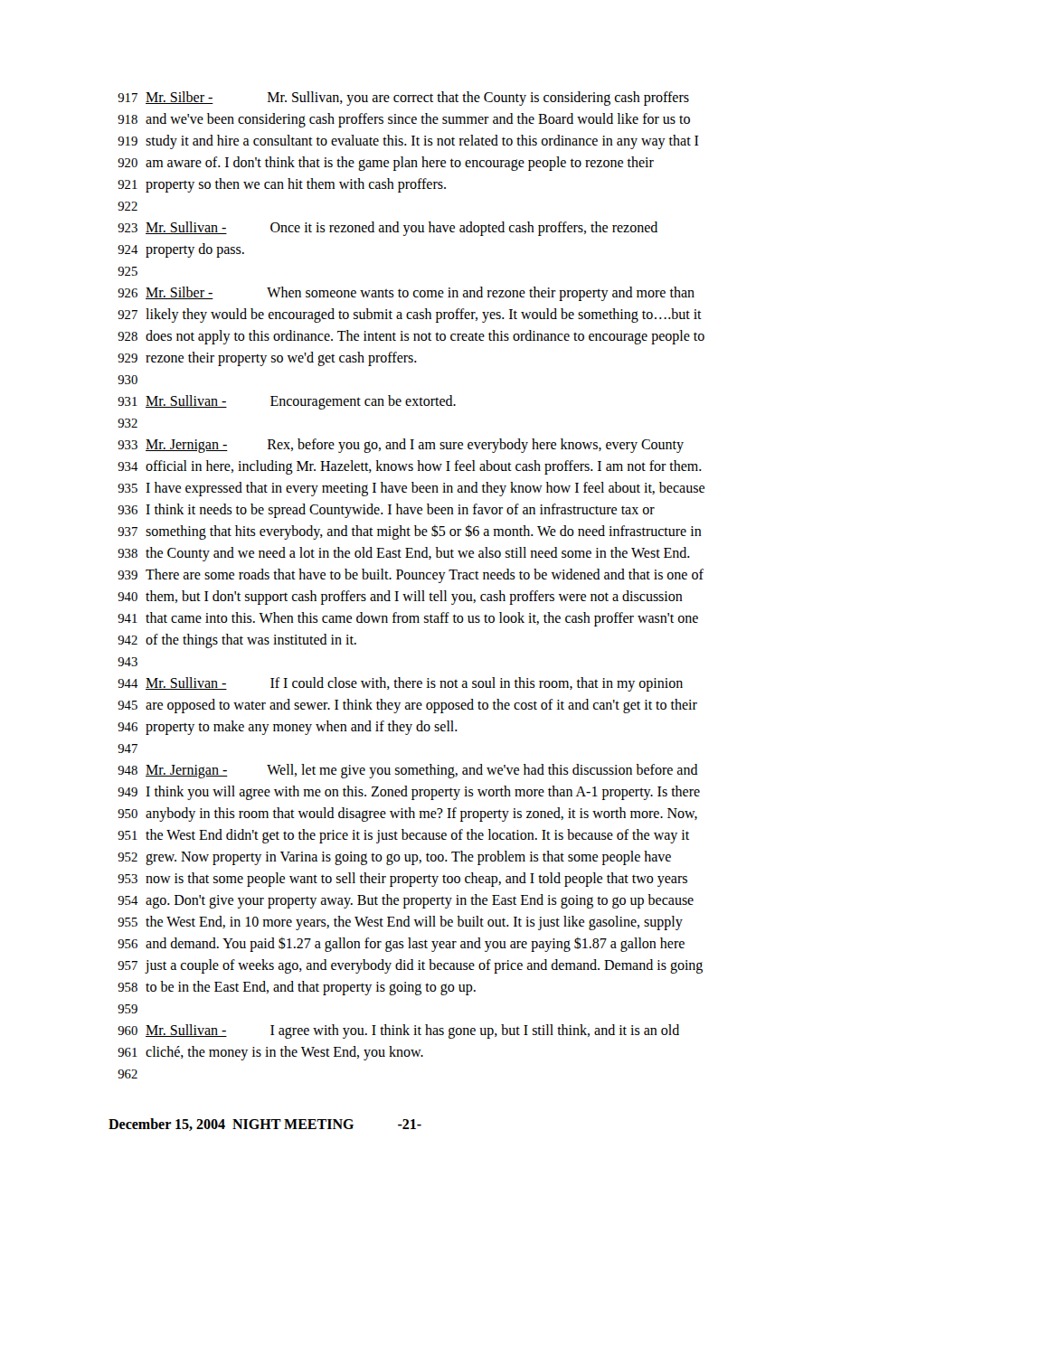917 Mr. Silber - Mr. Sullivan, you are correct that the County is considering cash proffers
918 and we've been considering cash proffers since the summer and the Board would like for us to
919 study it and hire a consultant to evaluate this. It is not related to this ordinance in any way that I
920 am aware of. I don't think that is the game plan here to encourage people to rezone their
921 property so then we can hit them with cash proffers.
922
923 Mr. Sullivan - Once it is rezoned and you have adopted cash proffers, the rezoned
924 property do pass.
925
926 Mr. Silber - When someone wants to come in and rezone their property and more than
927 likely they would be encouraged to submit a cash proffer, yes. It would be something to….but it
928 does not apply to this ordinance. The intent is not to create this ordinance to encourage people to
929 rezone their property so we'd get cash proffers.
930
931 Mr. Sullivan - Encouragement can be extorted.
932
933 Mr. Jernigan - Rex, before you go, and I am sure everybody here knows, every County
934 official in here, including Mr. Hazelett, knows how I feel about cash proffers. I am not for them.
935 I have expressed that in every meeting I have been in and they know how I feel about it, because
936 I think it needs to be spread Countywide. I have been in favor of an infrastructure tax or
937 something that hits everybody, and that might be $5 or $6 a month. We do need infrastructure in
938 the County and we need a lot in the old East End, but we also still need some in the West End.
939 There are some roads that have to be built. Pouncey Tract needs to be widened and that is one of
940 them, but I don't support cash proffers and I will tell you, cash proffers were not a discussion
941 that came into this. When this came down from staff to us to look it, the cash proffer wasn't one
942 of the things that was instituted in it.
943
944 Mr. Sullivan - If I could close with, there is not a soul in this room, that in my opinion
945 are opposed to water and sewer. I think they are opposed to the cost of it and can't get it to their
946 property to make any money when and if they do sell.
947
948 Mr. Jernigan - Well, let me give you something, and we've had this discussion before and
949 I think you will agree with me on this. Zoned property is worth more than A-1 property. Is there
950 anybody in this room that would disagree with me? If property is zoned, it is worth more. Now,
951 the West End didn't get to the price it is just because of the location. It is because of the way it
952 grew. Now property in Varina is going to go up, too. The problem is that some people have
953 now is that some people want to sell their property too cheap, and I told people that two years
954 ago. Don't give your property away. But the property in the East End is going to go up because
955 the West End, in 10 more years, the West End will be built out. It is just like gasoline, supply
956 and demand. You paid $1.27 a gallon for gas last year and you are paying $1.87 a gallon here
957 just a couple of weeks ago, and everybody did it because of price and demand. Demand is going
958 to be in the East End, and that property is going to go up.
959
960 Mr. Sullivan - I agree with you. I think it has gone up, but I still think, and it is an old
961 cliché, the money is in the West End, you know.
962
December 15, 2004 NIGHT MEETING-21-